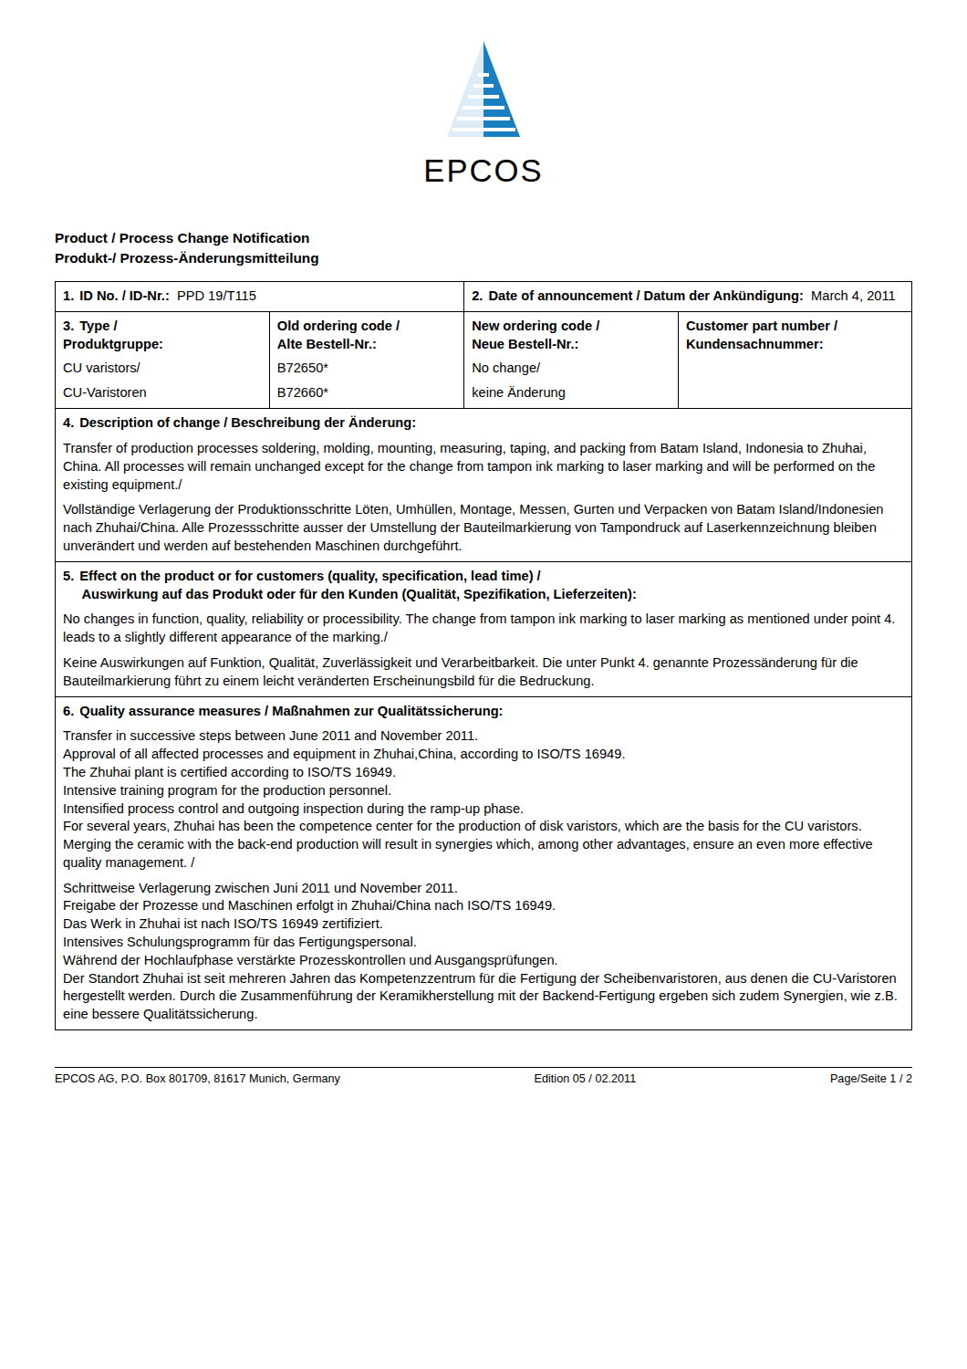EPCOS
Product / Process Change Notification
Produkt-/ Prozess-Änderungsmitteilung
| 1. ID No. / ID-Nr.: PPD 19/T115 | 2. Date of announcement / Datum der Ankündigung: March 4, 2011 |
| 3. Type / Produktgruppe: CU varistors/ CU-Varistoren | Old ordering code / Alte Bestell-Nr.: B72650* B72660* | New ordering code / Neue Bestell-Nr.: No change/ keine Änderung | Customer part number / Kundensachnummer: |
| 4. Description of change / Beschreibung der Änderung: Transfer of production processes soldering, molding, mounting, measuring, taping, and packing from Batam Island, Indonesia to Zhuhai, China. All processes will remain unchanged except for the change from tampon ink marking to laser marking and will be performed on the existing equipment./ Vollständige Verlagerung der Produktionsschritte Löten, Umhüllen, Montage, Messen, Gurten und Verpacken von Batam Island/Indonesien nach Zhuhai/China. Alle Prozessschritte ausser der Umstellung der Bauteilmarkierung von Tampondruck auf Laserkennzeichnung bleiben unverändert und werden auf bestehenden Maschinen durchgeführt. |
| 5. Effect on the product or for customers (quality, specification, lead time) / Auswirkung auf das Produkt oder für den Kunden (Qualität, Spezifikation, Lieferzeiten): No changes in function, quality, reliability or processibility. The change from tampon ink marking to laser marking as mentioned under point 4. leads to a slightly different appearance of the marking./ Keine Auswirkungen auf Funktion, Qualität, Zuverlässigkeit und Verarbeitbarkeit. Die unter Punkt 4. genannte Prozessänderung für die Bauteilmarkierung führt zu einem leicht veränderten Erscheinungsbild für die Bedruckung. |
| 6. Quality assurance measures / Maßnahmen zur Qualitätssicherung: Transfer in successive steps between June 2011 and November 2011. Approval of all affected processes and equipment in Zhuhai,China, according to ISO/TS 16949. The Zhuhai plant is certified according to ISO/TS 16949. Intensive training program for the production personnel. Intensified process control and outgoing inspection during the ramp-up phase. For several years, Zhuhai has been the competence center for the production of disk varistors, which are the basis for the CU varistors. Merging the ceramic with the back-end production will result in synergies which, among other advantages, ensure an even more effective quality management. / Schrittweise Verlagerung zwischen Juni 2011 und November 2011. Freigabe der Prozesse und Maschinen erfolgt in Zhuhai/China nach ISO/TS 16949. Das Werk in Zhuhai ist nach ISO/TS 16949 zertifiziert. Intensives Schulungsprogramm für das Fertigungspersonal. Während der Hochlaufphase verstärkte Prozesskontrollen und Ausgangsprüfungen. Der Standort Zhuhai ist seit mehreren Jahren das Kompetenzzentrum für die Fertigung der Scheibenvaristoren, aus denen die CU-Varistoren hergestellt werden. Durch die Zusammenführung der Keramikherstellung mit der Backend-Fertigung ergeben sich zudem Synergien, wie z.B. eine bessere Qualitätssicherung. |
EPCOS AG, P.O. Box 801709, 81617 Munich, Germany Edition 05 / 02.2011 Page/Seite 1 / 2